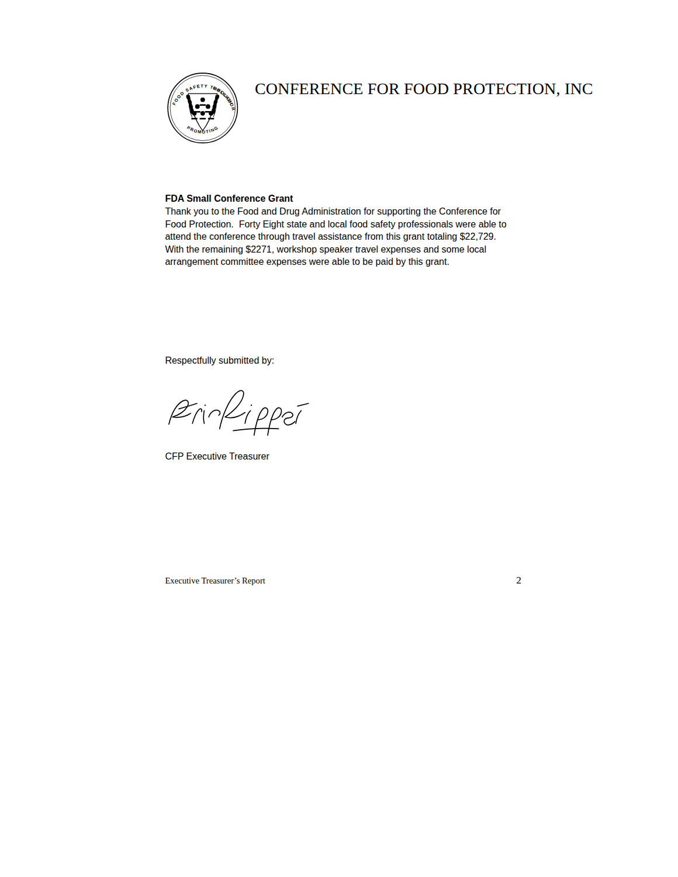FOOD SAFETY THROUGH PROMOTING COLLABORATION
CONFERENCE FOR FOOD PROTECTION, INC
FDA Small Conference Grant
Thank you to the Food and Drug Administration for supporting the Conference for Food Protection. Forty Eight state and local food safety professionals were able to attend the conference through travel assistance from this grant totaling $22,729. With the remaining $2271, workshop speaker travel expenses and some local arrangement committee expenses were able to be paid by this grant.
Respectfully submitted by:
CFP Executive Treasurer
Executive Treasurer’s Report 2